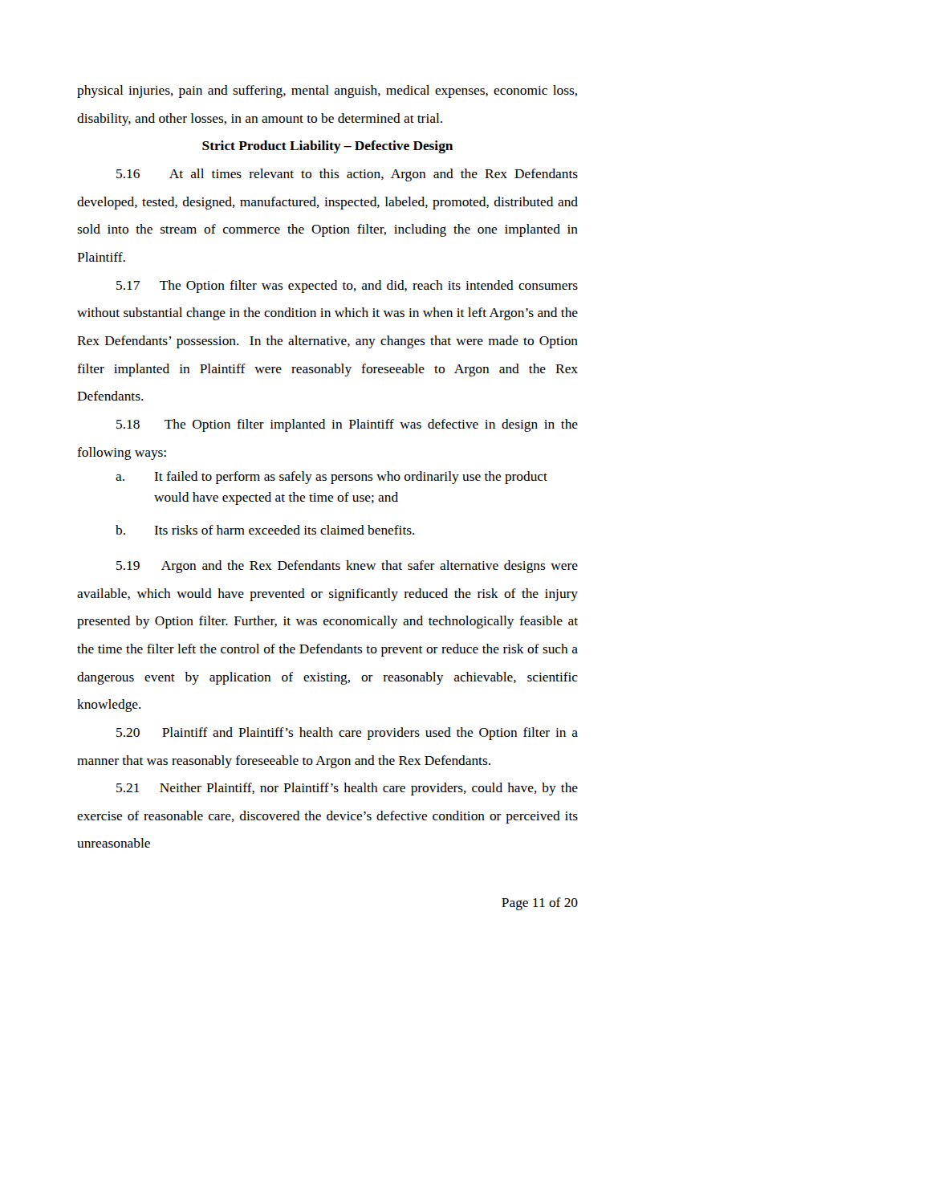physical injuries, pain and suffering, mental anguish, medical expenses, economic loss, disability, and other losses, in an amount to be determined at trial.
Strict Product Liability – Defective Design
5.16 At all times relevant to this action, Argon and the Rex Defendants developed, tested, designed, manufactured, inspected, labeled, promoted, distributed and sold into the stream of commerce the Option filter, including the one implanted in Plaintiff.
5.17 The Option filter was expected to, and did, reach its intended consumers without substantial change in the condition in which it was in when it left Argon’s and the Rex Defendants’ possession. In the alternative, any changes that were made to Option filter implanted in Plaintiff were reasonably foreseeable to Argon and the Rex Defendants.
5.18 The Option filter implanted in Plaintiff was defective in design in the following ways:
a. It failed to perform as safely as persons who ordinarily use the product would have expected at the time of use; and
b. Its risks of harm exceeded its claimed benefits.
5.19 Argon and the Rex Defendants knew that safer alternative designs were available, which would have prevented or significantly reduced the risk of the injury presented by Option filter. Further, it was economically and technologically feasible at the time the filter left the control of the Defendants to prevent or reduce the risk of such a dangerous event by application of existing, or reasonably achievable, scientific knowledge.
5.20 Plaintiff and Plaintiff’s health care providers used the Option filter in a manner that was reasonably foreseeable to Argon and the Rex Defendants.
5.21 Neither Plaintiff, nor Plaintiff’s health care providers, could have, by the exercise of reasonable care, discovered the device’s defective condition or perceived its unreasonable
Page 11 of 20